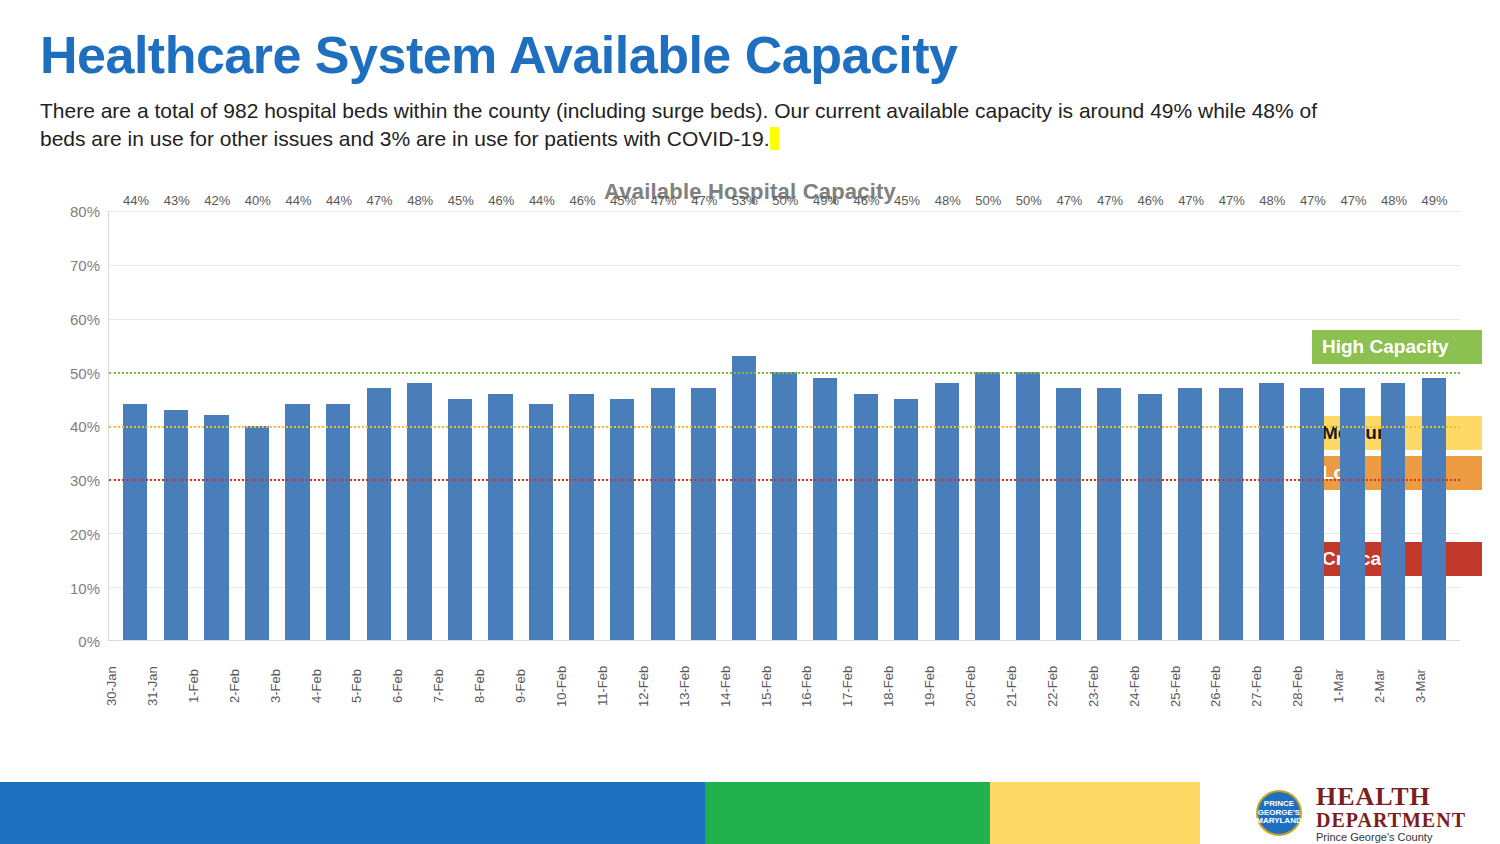Healthcare System Available Capacity
There are a total of 982 hospital beds within the county (including surge beds). Our current available capacity is around 49% while 48% of beds are in use for other issues and 3% are in use for patients with COVID-19.
Available Hospital Capacity
80% 70% 60% 50% 40% 30% 20% 10% 0%
44%
43%
42%
40%
44%
44%
47%
48%
45%
46%
44%
46%
45%
47%
47%
53%
50%
49%
46%
45%
48%
50%
50%
47%
47%
46%
47%
47%
48%
47%
47%
48%
49%
30-Jan 31-Jan 1-Feb 2-Feb 3-Feb 4-Feb 5-Feb 6-Feb 7-Feb 8-Feb 9-Feb 10-Feb 11-Feb 12-Feb 13-Feb 14-Feb 15-Feb 16-Feb 17-Feb 18-Feb 19-Feb 20-Feb 21-Feb 22-Feb 23-Feb 24-Feb 25-Feb 26-Feb 27-Feb 28-Feb 1-Mar 2-Mar 3-Mar
High Capacity
Medium
Low
Critical
PRINCE
GEORGE'S
MARYLAND
HEALTH
DEPARTMENT
Prince George's County